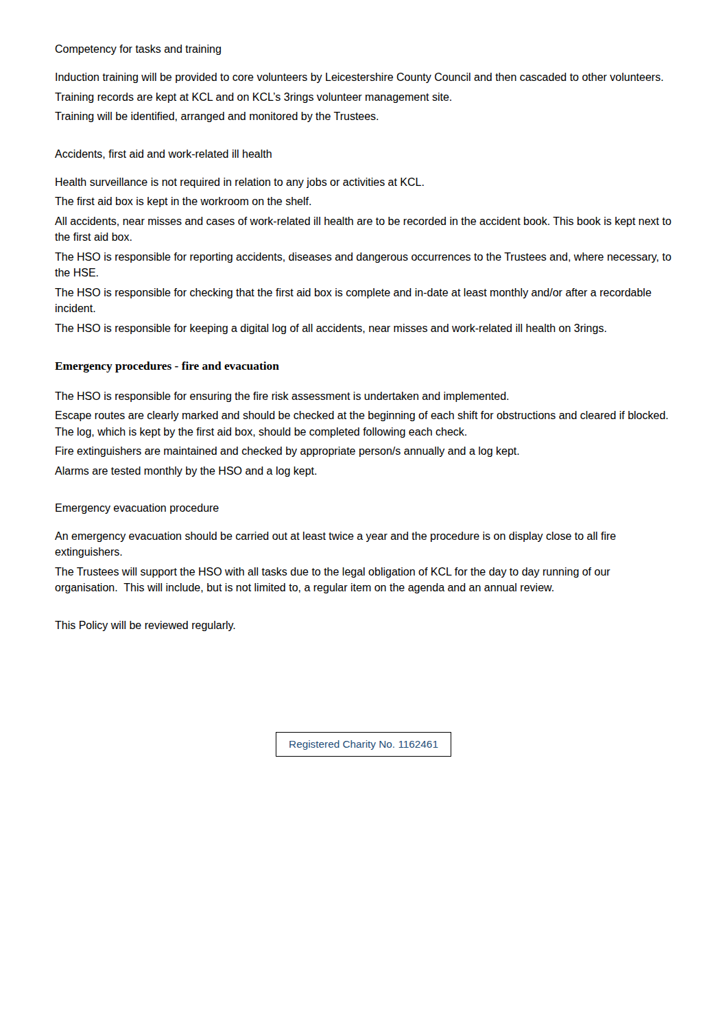Competency for tasks and training
Induction training will be provided to core volunteers by Leicestershire County Council and then cascaded to other volunteers.
Training records are kept at KCL and on KCL’s 3rings volunteer management site.
Training will be identified, arranged and monitored by the Trustees.
Accidents, first aid and work-related ill health
Health surveillance is not required in relation to any jobs or activities at KCL.
The first aid box is kept in the workroom on the shelf.
All accidents, near misses and cases of work-related ill health are to be recorded in the accident book. This book is kept next to the first aid box.
The HSO is responsible for reporting accidents, diseases and dangerous occurrences to the Trustees and, where necessary, to the HSE.
The HSO is responsible for checking that the first aid box is complete and in-date at least monthly and/or after a recordable incident.
The HSO is responsible for keeping a digital log of all accidents, near misses and work-related ill health on 3rings.
Emergency procedures - fire and evacuation
The HSO is responsible for ensuring the fire risk assessment is undertaken and implemented.
Escape routes are clearly marked and should be checked at the beginning of each shift for obstructions and cleared if blocked. The log, which is kept by the first aid box, should be completed following each check.
Fire extinguishers are maintained and checked by appropriate person/s annually and a log kept.
Alarms are tested monthly by the HSO and a log kept.
Emergency evacuation procedure
An emergency evacuation should be carried out at least twice a year and the procedure is on display close to all fire extinguishers.
The Trustees will support the HSO with all tasks due to the legal obligation of KCL for the day to day running of our organisation. This will include, but is not limited to, a regular item on the agenda and an annual review.
This Policy will be reviewed regularly.
Registered Charity No. 1162461